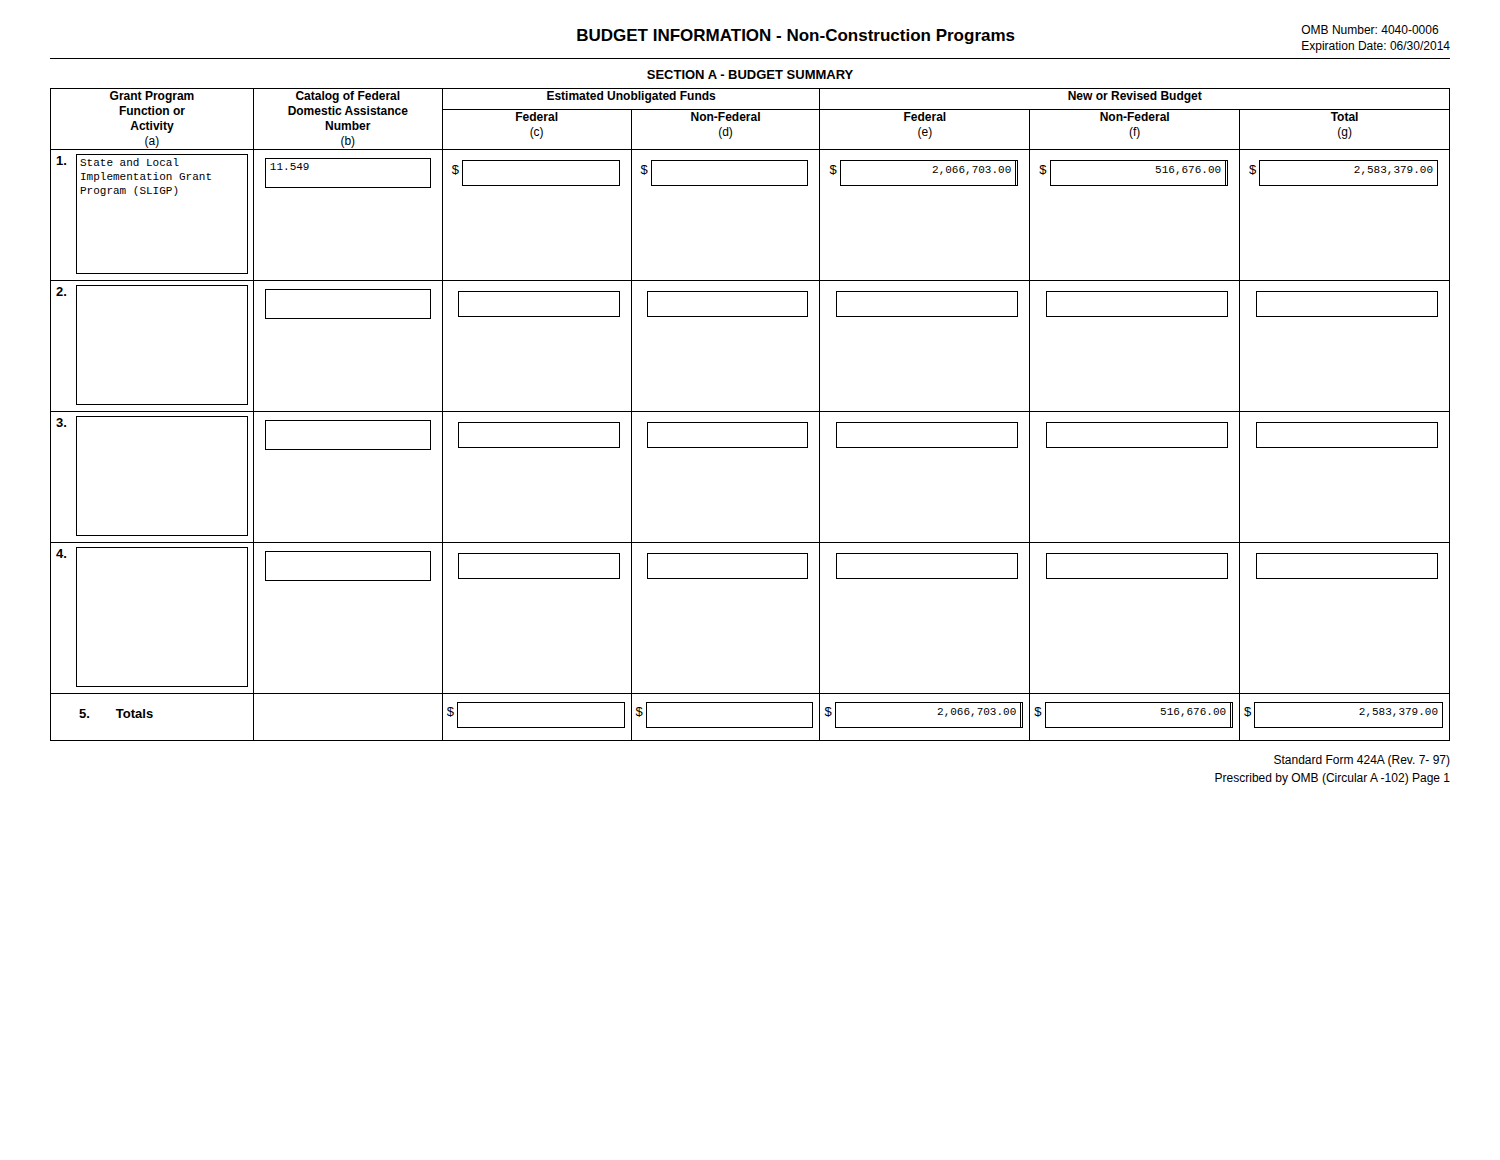BUDGET INFORMATION - Non-Construction Programs
OMB Number: 4040-0006
Expiration Date: 06/30/2014
SECTION A - BUDGET SUMMARY
| Grant Program Function or Activity (a) | Catalog of Federal Domestic Assistance Number (b) | Estimated Unobligated Funds | New or Revised Budget |
| --- | --- | --- | --- |
| Federal (c) | Non-Federal (d) | Federal (e) | Non-Federal (f) | Total (g) |
| 1. State and Local Implementation Grant Program (SLIGP) | 11.549 | $ | $ | $ 2,066,703.00 | $ 516,676.00 | $ 2,583,379.00 |
| 2. | | | | | | |
| 3. | | | | | | |
| 4. | | | | | | |
| 5. Totals | | $ | $ | $ 2,066,703.00 | $ 516,676.00 | $ 2,583,379.00 |
Standard Form 424A (Rev. 7- 97)
Prescribed by OMB (Circular A -102) Page 1